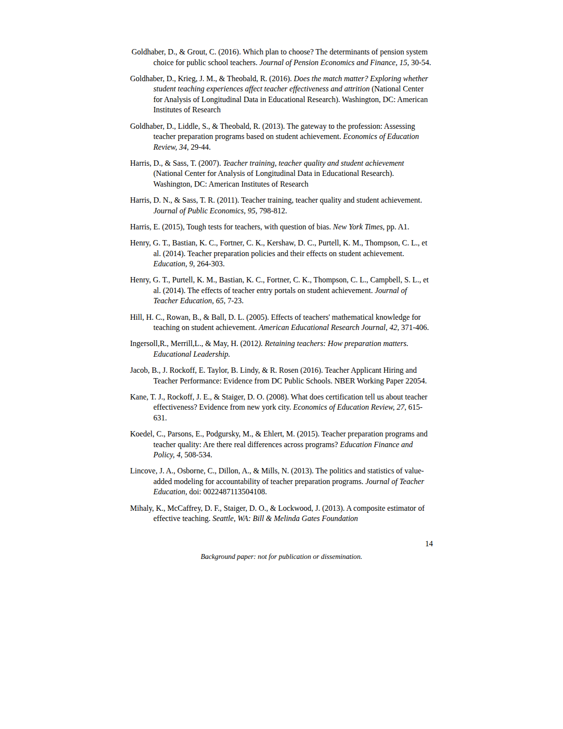Goldhaber, D., & Grout, C. (2016). Which plan to choose? The determinants of pension system choice for public school teachers. Journal of Pension Economics and Finance, 15, 30-54.
Goldhaber, D., Krieg, J. M., & Theobald, R. (2016). Does the match matter? Exploring whether student teaching experiences affect teacher effectiveness and attrition (National Center for Analysis of Longitudinal Data in Educational Research). Washington, DC: American Institutes of Research
Goldhaber, D., Liddle, S., & Theobald, R. (2013). The gateway to the profession: Assessing teacher preparation programs based on student achievement. Economics of Education Review, 34, 29-44.
Harris, D., & Sass, T. (2007). Teacher training, teacher quality and student achievement (National Center for Analysis of Longitudinal Data in Educational Research). Washington, DC: American Institutes of Research
Harris, D. N., & Sass, T. R. (2011). Teacher training, teacher quality and student achievement. Journal of Public Economics, 95, 798-812.
Harris, E. (2015), Tough tests for teachers, with question of bias. New York Times, pp. A1.
Henry, G. T., Bastian, K. C., Fortner, C. K., Kershaw, D. C., Purtell, K. M., Thompson, C. L., et al. (2014). Teacher preparation policies and their effects on student achievement. Education, 9, 264-303.
Henry, G. T., Purtell, K. M., Bastian, K. C., Fortner, C. K., Thompson, C. L., Campbell, S. L., et al. (2014). The effects of teacher entry portals on student achievement. Journal of Teacher Education, 65, 7-23.
Hill, H. C., Rowan, B., & Ball, D. L. (2005). Effects of teachers' mathematical knowledge for teaching on student achievement. American Educational Research Journal, 42, 371-406.
Ingersoll,R., Merrill,L., & May, H. (2012). Retaining teachers: How preparation matters. Educational Leadership.
Jacob, B., J. Rockoff, E. Taylor, B. Lindy, & R. Rosen (2016). Teacher Applicant Hiring and Teacher Performance: Evidence from DC Public Schools. NBER Working Paper 22054.
Kane, T. J., Rockoff, J. E., & Staiger, D. O. (2008). What does certification tell us about teacher effectiveness? Evidence from new york city. Economics of Education Review, 27, 615-631.
Koedel, C., Parsons, E., Podgursky, M., & Ehlert, M. (2015). Teacher preparation programs and teacher quality: Are there real differences across programs? Education Finance and Policy, 4, 508-534.
Lincove, J. A., Osborne, C., Dillon, A., & Mills, N. (2013). The politics and statistics of value-added modeling for accountability of teacher preparation programs. Journal of Teacher Education, doi: 0022487113504108.
Mihaly, K., McCaffrey, D. F., Staiger, D. O., & Lockwood, J. (2013). A composite estimator of effective teaching. Seattle, WA: Bill & Melinda Gates Foundation
14
Background paper: not for publication or dissemination.